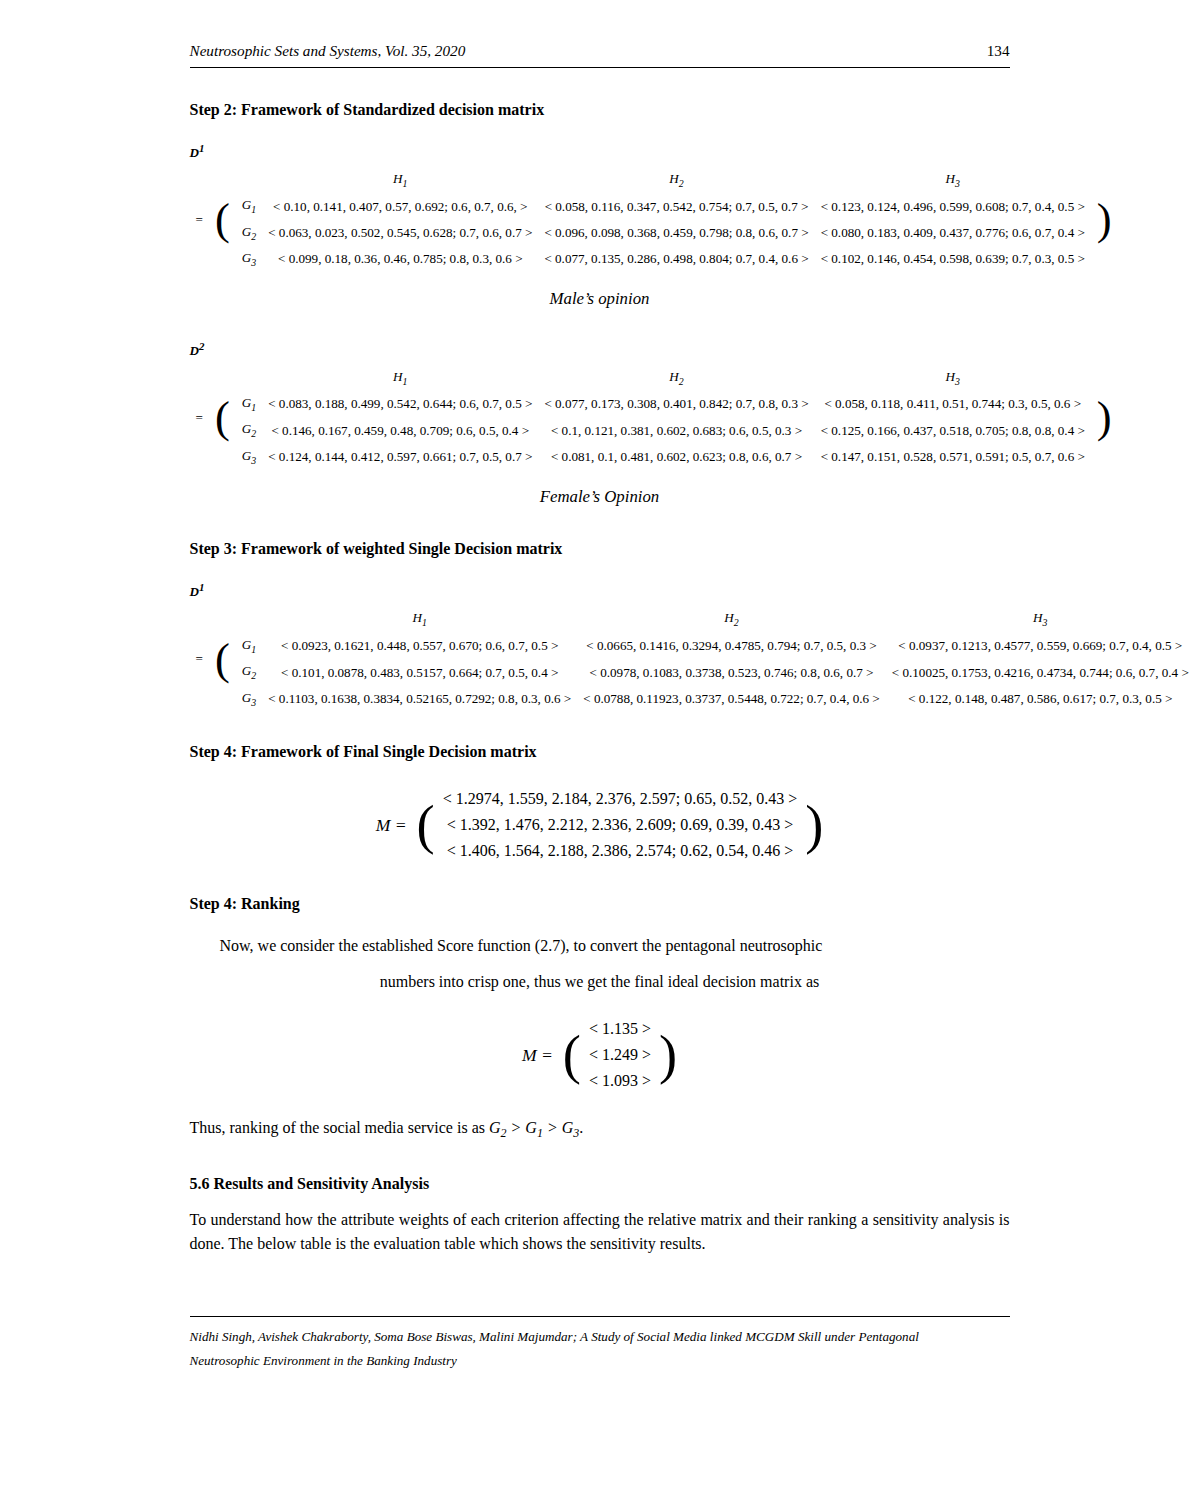Neutrosophic Sets and Systems, Vol. 35, 2020 134
Step 2: Framework of Standardized decision matrix
D1
| = | ( | | H 1 | H 2 | H 3 | ) |
| G 1 | < 0.10, 0.141, 0.407, 0.57, 0.692; 0.6, 0.7, 0.6, > | < 0.058, 0.116, 0.347, 0.542, 0.754; 0.7, 0.5, 0.7 > | < 0.123, 0.124, 0.496, 0.599, 0.608; 0.7, 0.4, 0.5 > |
| G 2 | < 0.063, 0.023, 0.502, 0.545, 0.628; 0.7, 0.6, 0.7 > | < 0.096, 0.098, 0.368, 0.459, 0.798; 0.8, 0.6, 0.7 > | < 0.080, 0.183, 0.409, 0.437, 0.776; 0.6, 0.7, 0.4 > |
| G 3 | < 0.099, 0.18, 0.36, 0.46, 0.785; 0.8, 0.3, 0.6 > | < 0.077, 0.135, 0.286, 0.498, 0.804; 0.7, 0.4, 0.6 > | < 0.102, 0.146, 0.454, 0.598, 0.639; 0.7, 0.3, 0.5 > |
Male’s opinion
D2
| = | ( | | H 1 | H 2 | H 3 | ) |
| G 1 | < 0.083, 0.188, 0.499, 0.542, 0.644; 0.6, 0.7, 0.5 > | < 0.077, 0.173, 0.308, 0.401, 0.842; 0.7, 0.8, 0.3 > | < 0.058, 0.118, 0.411, 0.51, 0.744; 0.3, 0.5, 0.6 > |
| G 2 | < 0.146, 0.167, 0.459, 0.48, 0.709; 0.6, 0.5, 0.4 > | < 0.1, 0.121, 0.381, 0.602, 0.683; 0.6, 0.5, 0.3 > | < 0.125, 0.166, 0.437, 0.518, 0.705; 0.8, 0.8, 0.4 > |
| G 3 | < 0.124, 0.144, 0.412, 0.597, 0.661; 0.7, 0.5, 0.7 > | < 0.081, 0.1, 0.481, 0.602, 0.623; 0.8, 0.6, 0.7 > | < 0.147, 0.151, 0.528, 0.571, 0.591; 0.5, 0.7, 0.6 > |
Female’s Opinion
Step 3: Framework of weighted Single Decision matrix
D1
| = | ( | | H 1 | H 2 | H 3 | ) |
| G 1 | < 0.0923, 0.1621, 0.448, 0.557, 0.670; 0.6, 0.7, 0.5 > | < 0.0665, 0.1416, 0.3294, 0.4785, 0.794; 0.7, 0.5, 0.3 > | < 0.0937, 0.1213, 0.4577, 0.559, 0.669; 0.7, 0.4, 0.5 > |
| G 2 | < 0.101, 0.0878, 0.483, 0.5157, 0.664; 0.7, 0.5, 0.4 > | < 0.0978, 0.1083, 0.3738, 0.523, 0.746; 0.8, 0.6, 0.7 > | < 0.10025, 0.1753, 0.4216, 0.4734, 0.744; 0.6, 0.7, 0.4 > |
| G 3 | < 0.1103, 0.1638, 0.3834, 0.52165, 0.7292; 0.8, 0.3, 0.6 > | < 0.0788, 0.11923, 0.3737, 0.5448, 0.722; 0.7, 0.4, 0.6 > | < 0.122, 0.148, 0.487, 0.586, 0.617; 0.7, 0.3, 0.5 > |
Step 4: Framework of Final Single Decision matrix
M = (
| < 1.2974, 1.559, 2.184, 2.376, 2.597; 0.65, 0.52, 0.43 > |
| < 1.392, 1.476, 2.212, 2.336, 2.609; 0.69, 0.39, 0.43 > |
| < 1.406, 1.564, 2.188, 2.386, 2.574; 0.62, 0.54, 0.46 > |
)
Step 4: Ranking
Now, we consider the established Score function (2.7), to convert the pentagonal neutrosophic
numbers into crisp one, thus we get the final ideal decision matrix as
M = (
| < 1.135 > |
| < 1.249 > |
| < 1.093 > |
)
Thus, ranking of the social media service is as G2 > G1 > G3.
5.6 Results and Sensitivity Analysis
To understand how the attribute weights of each criterion affecting the relative matrix and their ranking a sensitivity analysis is done. The below table is the evaluation table which shows the sensitivity results.
Nidhi Singh, Avishek Chakraborty, Soma Bose Biswas, Malini Majumdar; A Study of Social Media linked MCGDM Skill under Pentagonal
Neutrosophic Environment in the Banking Industry